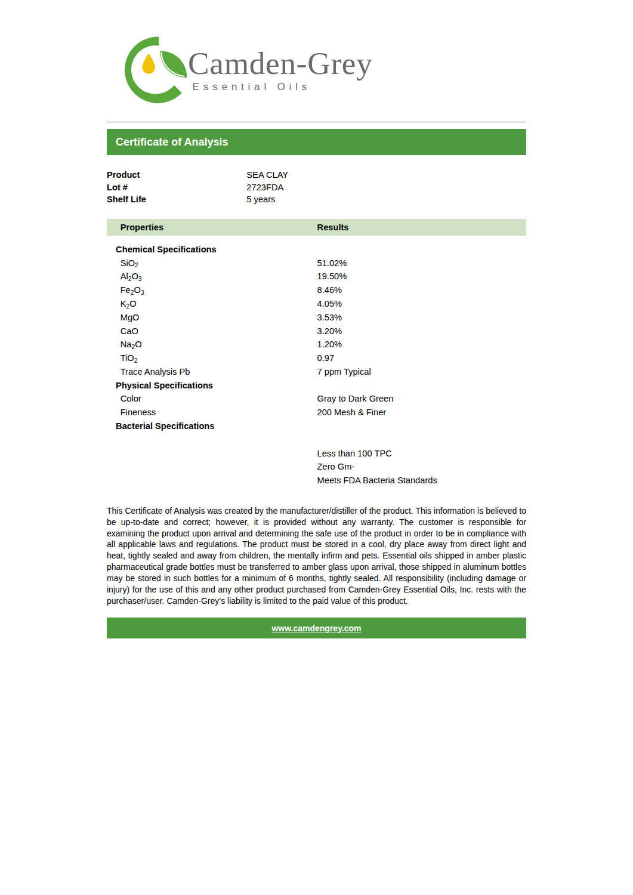Camden-Grey
Essential Oils
Certificate of Analysis
| Product | SEA CLAY |
| Lot # | 2723FDA |
| Shelf Life | 5 years |
Properties
Results
| Chemical Specifications | |
| SiO 2 | 51.02% |
| Al 2 O 3 | 19.50% |
| Fe 2 O 3 | 8.46% |
| K 2 O | 4.05% |
| MgO | 3.53% |
| CaO | 3.20% |
| Na 2 O | 1.20% |
| TiO 2 | 0.97 |
| Trace Analysis Pb | 7 ppm Typical |
| Physical Specifications | |
| Color | Gray to Dark Green |
| Fineness | 200 Mesh & Finer |
| Bacterial Specifications | |
| | Less than 100 TPC |
| | Zero Gm- |
| | Meets FDA Bacteria Standards |
This Certificate of Analysis was created by the manufacturer/distiller of the product. This information is believed to be up-to-date and correct; however, it is provided without any warranty. The customer is responsible for examining the product upon arrival and determining the safe use of the product in order to be in compliance with all applicable laws and regulations. The product must be stored in a cool, dry place away from direct light and heat, tightly sealed and away from children, the mentally infirm and pets. Essential oils shipped in amber plastic pharmaceutical grade bottles must be transferred to amber glass upon arrival, those shipped in aluminum bottles may be stored in such bottles for a minimum of 6 months, tightly sealed. All responsibility (including damage or injury) for the use of this and any other product purchased from Camden-Grey Essential Oils, Inc. rests with the purchaser/user. Camden-Grey’s liability is limited to the paid value of this product.
www.camdengrey.com